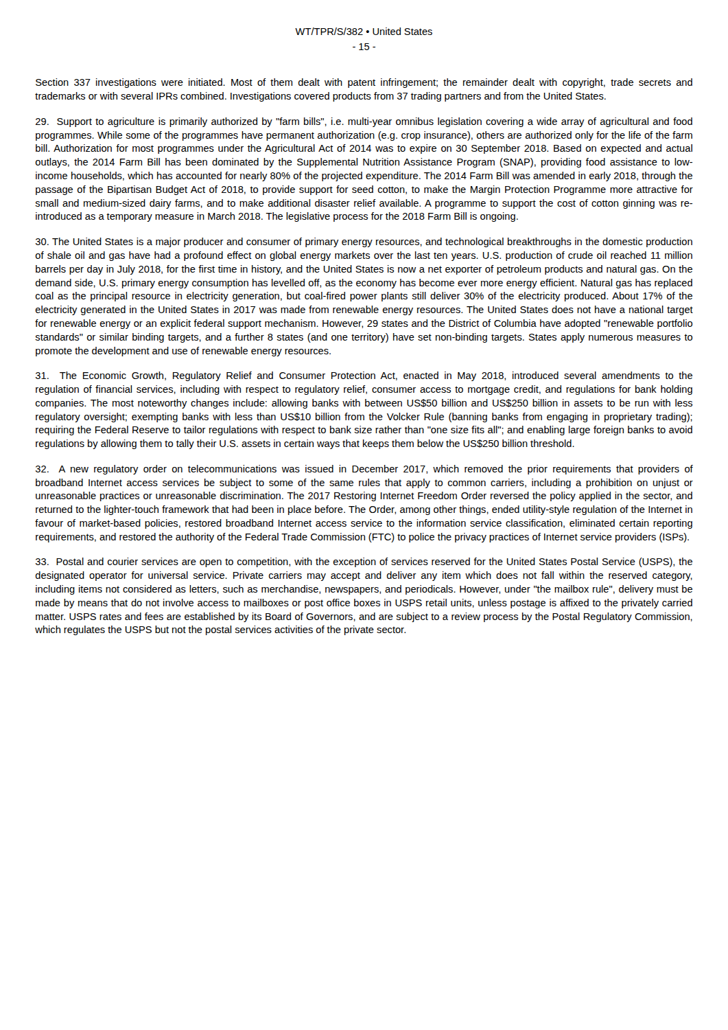WT/TPR/S/382 • United States
- 15 -
Section 337 investigations were initiated. Most of them dealt with patent infringement; the remainder dealt with copyright, trade secrets and trademarks or with several IPRs combined. Investigations covered products from 37 trading partners and from the United States.
29. Support to agriculture is primarily authorized by "farm bills", i.e. multi-year omnibus legislation covering a wide array of agricultural and food programmes. While some of the programmes have permanent authorization (e.g. crop insurance), others are authorized only for the life of the farm bill. Authorization for most programmes under the Agricultural Act of 2014 was to expire on 30 September 2018. Based on expected and actual outlays, the 2014 Farm Bill has been dominated by the Supplemental Nutrition Assistance Program (SNAP), providing food assistance to low-income households, which has accounted for nearly 80% of the projected expenditure. The 2014 Farm Bill was amended in early 2018, through the passage of the Bipartisan Budget Act of 2018, to provide support for seed cotton, to make the Margin Protection Programme more attractive for small and medium-sized dairy farms, and to make additional disaster relief available. A programme to support the cost of cotton ginning was re-introduced as a temporary measure in March 2018. The legislative process for the 2018 Farm Bill is ongoing.
30. The United States is a major producer and consumer of primary energy resources, and technological breakthroughs in the domestic production of shale oil and gas have had a profound effect on global energy markets over the last ten years. U.S. production of crude oil reached 11 million barrels per day in July 2018, for the first time in history, and the United States is now a net exporter of petroleum products and natural gas. On the demand side, U.S. primary energy consumption has levelled off, as the economy has become ever more energy efficient. Natural gas has replaced coal as the principal resource in electricity generation, but coal-fired power plants still deliver 30% of the electricity produced. About 17% of the electricity generated in the United States in 2017 was made from renewable energy resources. The United States does not have a national target for renewable energy or an explicit federal support mechanism. However, 29 states and the District of Columbia have adopted "renewable portfolio standards" or similar binding targets, and a further 8 states (and one territory) have set non-binding targets. States apply numerous measures to promote the development and use of renewable energy resources.
31. The Economic Growth, Regulatory Relief and Consumer Protection Act, enacted in May 2018, introduced several amendments to the regulation of financial services, including with respect to regulatory relief, consumer access to mortgage credit, and regulations for bank holding companies. The most noteworthy changes include: allowing banks with between US$50 billion and US$250 billion in assets to be run with less regulatory oversight; exempting banks with less than US$10 billion from the Volcker Rule (banning banks from engaging in proprietary trading); requiring the Federal Reserve to tailor regulations with respect to bank size rather than "one size fits all"; and enabling large foreign banks to avoid regulations by allowing them to tally their U.S. assets in certain ways that keeps them below the US$250 billion threshold.
32. A new regulatory order on telecommunications was issued in December 2017, which removed the prior requirements that providers of broadband Internet access services be subject to some of the same rules that apply to common carriers, including a prohibition on unjust or unreasonable practices or unreasonable discrimination. The 2017 Restoring Internet Freedom Order reversed the policy applied in the sector, and returned to the lighter-touch framework that had been in place before. The Order, among other things, ended utility-style regulation of the Internet in favour of market-based policies, restored broadband Internet access service to the information service classification, eliminated certain reporting requirements, and restored the authority of the Federal Trade Commission (FTC) to police the privacy practices of Internet service providers (ISPs).
33. Postal and courier services are open to competition, with the exception of services reserved for the United States Postal Service (USPS), the designated operator for universal service. Private carriers may accept and deliver any item which does not fall within the reserved category, including items not considered as letters, such as merchandise, newspapers, and periodicals. However, under "the mailbox rule", delivery must be made by means that do not involve access to mailboxes or post office boxes in USPS retail units, unless postage is affixed to the privately carried matter. USPS rates and fees are established by its Board of Governors, and are subject to a review process by the Postal Regulatory Commission, which regulates the USPS but not the postal services activities of the private sector.